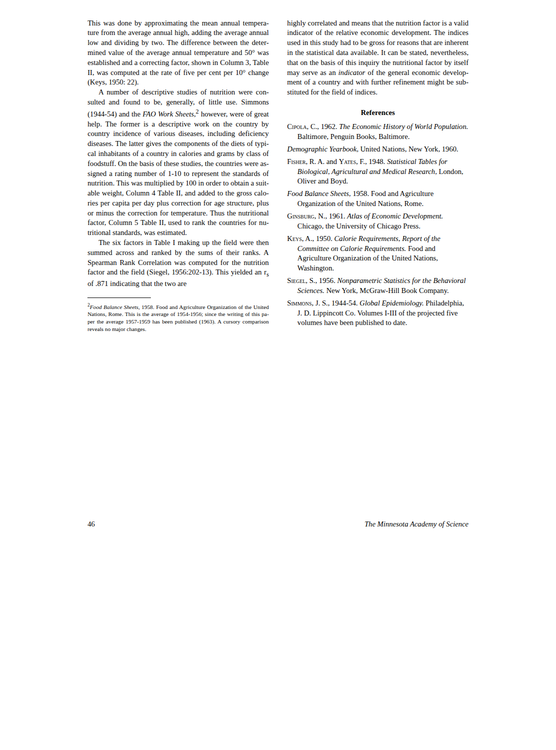This was done by approximating the mean annual temperature from the average annual high, adding the average annual low and dividing by two. The difference between the determined value of the average annual temperature and 50° was established and a correcting factor, shown in Column 3, Table II, was computed at the rate of five per cent per 10° change (Keys, 1950: 22).
A number of descriptive studies of nutrition were consulted and found to be, generally, of little use. Simmons (1944-54) and the FAO Work Sheets,2 however, were of great help. The former is a descriptive work on the country by country incidence of various diseases, including deficiency diseases. The latter gives the components of the diets of typical inhabitants of a country in calories and grams by class of foodstuff. On the basis of these studies, the countries were assigned a rating number of 1-10 to represent the standards of nutrition. This was multiplied by 100 in order to obtain a suitable weight, Column 4 Table II, and added to the gross calories per capita per day plus correction for age structure, plus or minus the correction for temperature. Thus the nutritional factor, Column 5 Table II, used to rank the countries for nutritional standards, was estimated.
The six factors in Table I making up the field were then summed across and ranked by the sums of their ranks. A Spearman Rank Correlation was computed for the nutrition factor and the field (Siegel, 1956:202-13). This yielded an rs of .871 indicating that the two are
2Food Balance Sheets, 1958. Food and Agriculture Organization of the United Nations, Rome. This is the average of 1954-1956; since the writing of this paper the average 1957-1959 has been published (1963). A cursory comparison reveals no major changes.
highly correlated and means that the nutrition factor is a valid indicator of the relative economic development. The indices used in this study had to be gross for reasons that are inherent in the statistical data available. It can be stated, nevertheless, that on the basis of this inquiry the nutritional factor by itself may serve as an indicator of the general economic development of a country and with further refinement might be substituted for the field of indices.
References
Cipola, C., 1962. The Economic History of World Population. Baltimore, Penguin Books, Baltimore.
Demographic Yearbook, United Nations, New York, 1960.
Fisher, R. A. and Yates, F., 1948. Statistical Tables for Biological, Agricultural and Medical Research, London, Oliver and Boyd.
Food Balance Sheets, 1958. Food and Agriculture Organization of the United Nations, Rome.
Ginsburg, N., 1961. Atlas of Economic Development. Chicago, the University of Chicago Press.
Keys, A., 1950. Calorie Requirements, Report of the Committee on Calorie Requirements. Food and Agriculture Organization of the United Nations, Washington.
Siegel, S., 1956. Nonparametric Statistics for the Behavioral Sciences. New York, McGraw-Hill Book Company.
Simmons, J. S., 1944-54. Global Epidemiology. Philadelphia, J. D. Lippincott Co. Volumes I-III of the projected five volumes have been published to date.
46 The Minnesota Academy of Science